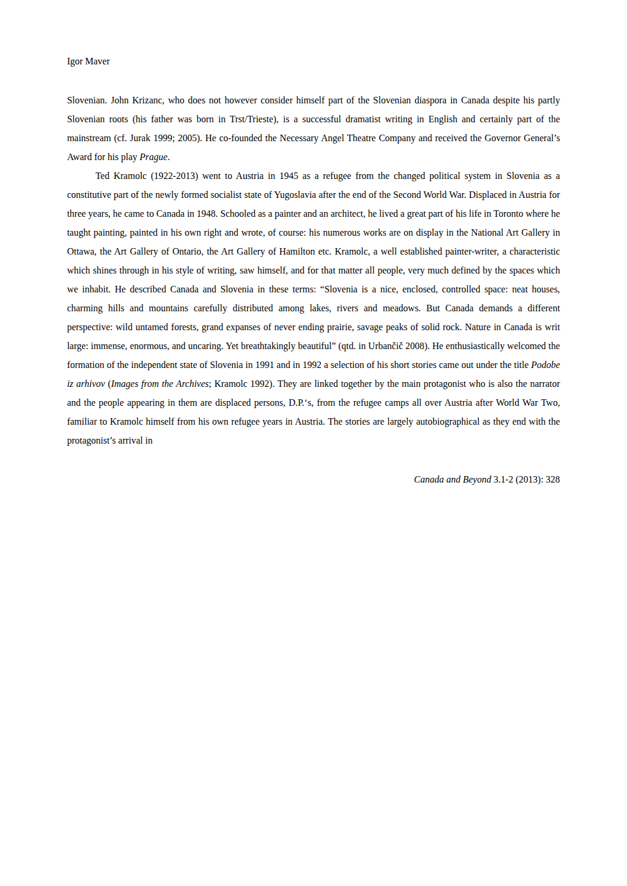Igor Maver
Slovenian. John Krizanc, who does not however consider himself part of the Slovenian diaspora in Canada despite his partly Slovenian roots (his father was born in Trst/Trieste), is a successful dramatist writing in English and certainly part of the mainstream (cf. Jurak 1999; 2005). He co-founded the Necessary Angel Theatre Company and received the Governor General’s Award for his play Prague.
Ted Kramolc (1922-2013) went to Austria in 1945 as a refugee from the changed political system in Slovenia as a constitutive part of the newly formed socialist state of Yugoslavia after the end of the Second World War. Displaced in Austria for three years, he came to Canada in 1948. Schooled as a painter and an architect, he lived a great part of his life in Toronto where he taught painting, painted in his own right and wrote, of course: his numerous works are on display in the National Art Gallery in Ottawa, the Art Gallery of Ontario, the Art Gallery of Hamilton etc. Kramolc, a well established painter-writer, a characteristic which shines through in his style of writing, saw himself, and for that matter all people, very much defined by the spaces which we inhabit. He described Canada and Slovenia in these terms: “Slovenia is a nice, enclosed, controlled space: neat houses, charming hills and mountains carefully distributed among lakes, rivers and meadows. But Canada demands a different perspective: wild untamed forests, grand expanses of never ending prairie, savage peaks of solid rock. Nature in Canada is writ large: immense, enormous, and uncaring. Yet breathtakingly beautiful” (qtd. in Urbančič 2008). He enthusiastically welcomed the formation of the independent state of Slovenia in 1991 and in 1992 a selection of his short stories came out under the title Podobe iz arhivov (Images from the Archives; Kramolc 1992). They are linked together by the main protagonist who is also the narrator and the people appearing in them are displaced persons, D.P.‘s, from the refugee camps all over Austria after World War Two, familiar to Kramolc himself from his own refugee years in Austria. The stories are largely autobiographical as they end with the protagonist’s arrival in
Canada and Beyond 3.1-2 (2013): 328